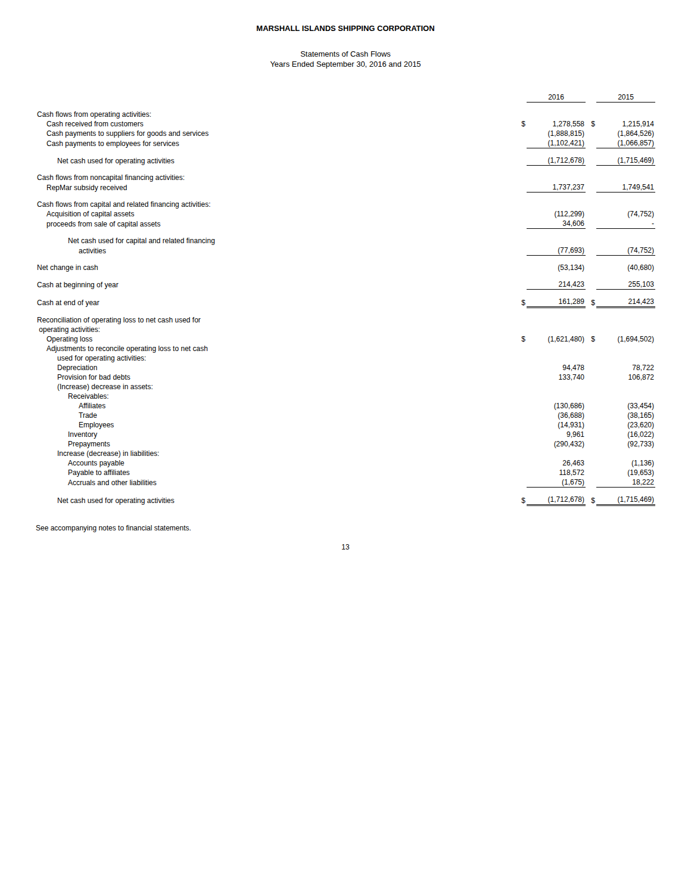MARSHALL ISLANDS SHIPPING CORPORATION
Statements of Cash Flows
Years Ended September 30, 2016 and 2015
| | | 2016 | | 2015 |
| Cash flows from operating activities: | | | | |
| Cash received from customers | $ | 1,278,558 | $ | 1,215,914 |
| Cash payments to suppliers for goods and services | | (1,888,815) | | (1,864,526) |
| Cash payments to employees for services | | (1,102,421) | | (1,066,857) |
| Net cash used for operating activities | | (1,712,678) | | (1,715,469) |
| Cash flows from noncapital financing activities: | | | | |
| RepMar subsidy received | | 1,737,237 | | 1,749,541 |
| Cash flows from capital and related financing activities: | | | | |
| Acquisition of capital assets | | (112,299) | | (74,752) |
| proceeds from sale of capital assets | | 34,606 | | - |
| Net cash used for capital and related financing | | | | |
| activities | | (77,693) | | (74,752) |
| Net change in cash | | (53,134) | | (40,680) |
| Cash at beginning of year | | 214,423 | | 255,103 |
| Cash at end of year | $ | 161,289 | $ | 214,423 |
| Reconciliation of operating loss to net cash used for | | | | |
| operating activities: | | | | |
| Operating loss | $ | (1,621,480) | $ | (1,694,502) |
| Adjustments to reconcile operating loss to net cash | | | | |
| used for operating activities: | | | | |
| Depreciation | | 94,478 | | 78,722 |
| Provision for bad debts | | 133,740 | | 106,872 |
| (Increase) decrease in assets: | | | | |
| Receivables: | | | | |
| Affiliates | | (130,686) | | (33,454) |
| Trade | | (36,688) | | (38,165) |
| Employees | | (14,931) | | (23,620) |
| Inventory | | 9,961 | | (16,022) |
| Prepayments | | (290,432) | | (92,733) |
| Increase (decrease) in liabilities: | | | | |
| Accounts payable | | 26,463 | | (1,136) |
| Payable to affiliates | | 118,572 | | (19,653) |
| Accruals and other liabilities | | (1,675) | | 18,222 |
| Net cash used for operating activities | $ | (1,712,678) | $ | (1,715,469) |
See accompanying notes to financial statements.
13